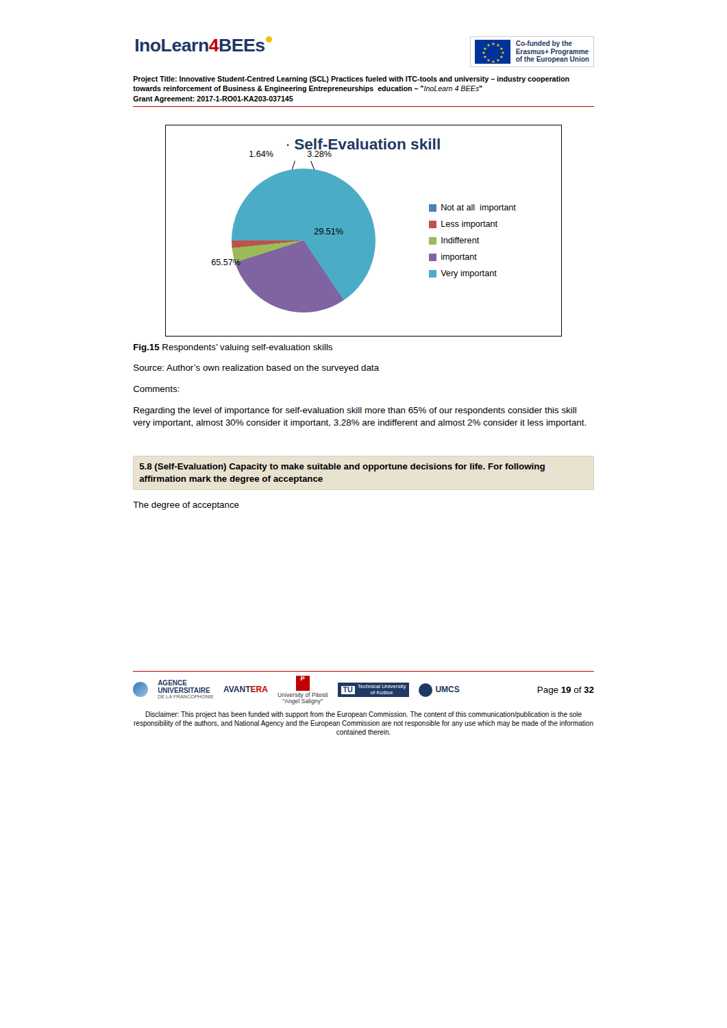Ino Learn 4 BEEs
★ ★ ★ ★ ★ ★ ★ ★ ★ ★ ★ ★
Co-funded by the Erasmus+ Programme of the European Union
Project Title: Innovative Student-Centred Learning (SCL) Practices fueled with ITC-tools and university – industry cooperation towards reinforcement of Business & Engineering Entrepreneurships education – "InoLearn 4 BEEs"
Grant Agreement: 2017-1-RO01-KA203-037145
·Self-Evaluation skill
1.64% 3.28%
65.57% 29.51%
Not at all important
Less important
Indifferent
important
Very important
Fig.15 Respondents’ valuing self-evaluation skills
Source: Author’s own realization based on the surveyed data
Comments:
Regarding the level of importance for self-evaluation skill more than 65% of our respondents consider this skill very important, almost 30% consider it important, 3.28% are indifferent and almost 2% consider it less important.
5.8 (Self-Evaluation) Capacity to make suitable and opportune decisions for life. For following affirmation mark the degree of acceptance
The degree of acceptance
AGENCE
UNIVERSITAIRE
DE LA FRANCOPHONIE
AVANTERA
P University of Pitesti
"Angel Saligny"
TU Technical University
of Košice
UMCS
Page 19 of 32
Disclaimer: This project has been funded with support from the European Commission. The content of this communication/publication is the sole responsibility of the authors, and National Agency and the European Commission are not responsible for any use which may be made of the information contained therein.